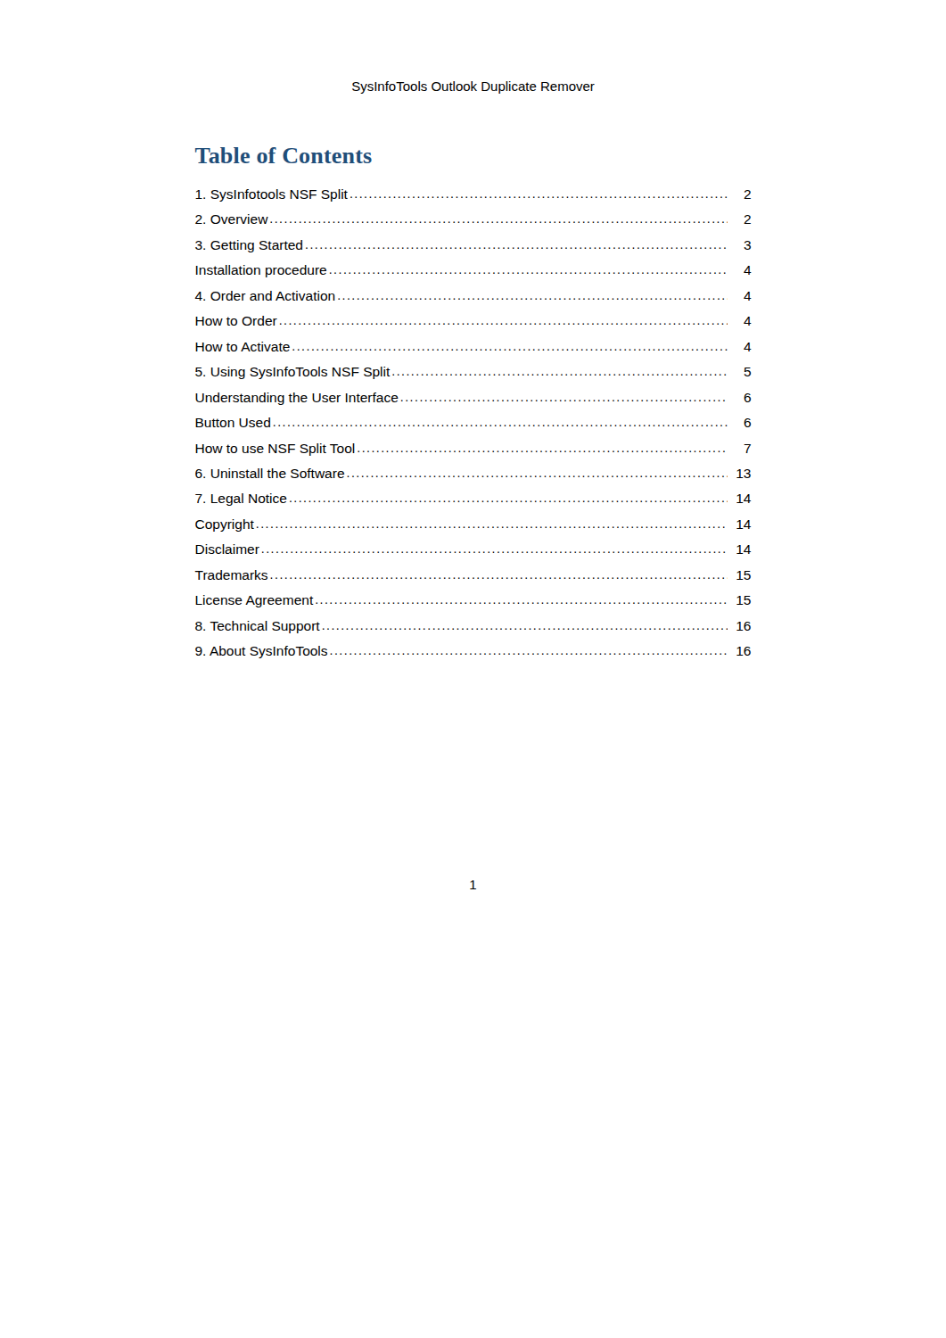SysInfoTools Outlook Duplicate Remover
Table of Contents
1. SysInfotools NSF Split .................................................................................................. 2
2. Overview .................................................................................................. 2
3. Getting Started .................................................................................................. 3
Installation procedure .................................................................................................. 4
4. Order and Activation .................................................................................................. 4
How to Order .................................................................................................. 4
How to Activate .................................................................................................. 4
5. Using SysInfoTools NSF Split .................................................................................................. 5
Understanding the User Interface .................................................................................................. 6
Button Used .................................................................................................. 6
How to use NSF Split Tool .................................................................................................. 7
6. Uninstall the Software .................................................................................................. 13
7. Legal Notice .................................................................................................. 14
Copyright .................................................................................................. 14
Disclaimer .................................................................................................. 14
Trademarks .................................................................................................. 15
License Agreement .................................................................................................. 15
8. Technical Support .................................................................................................. 16
9. About SysInfoTools .................................................................................................. 16
1